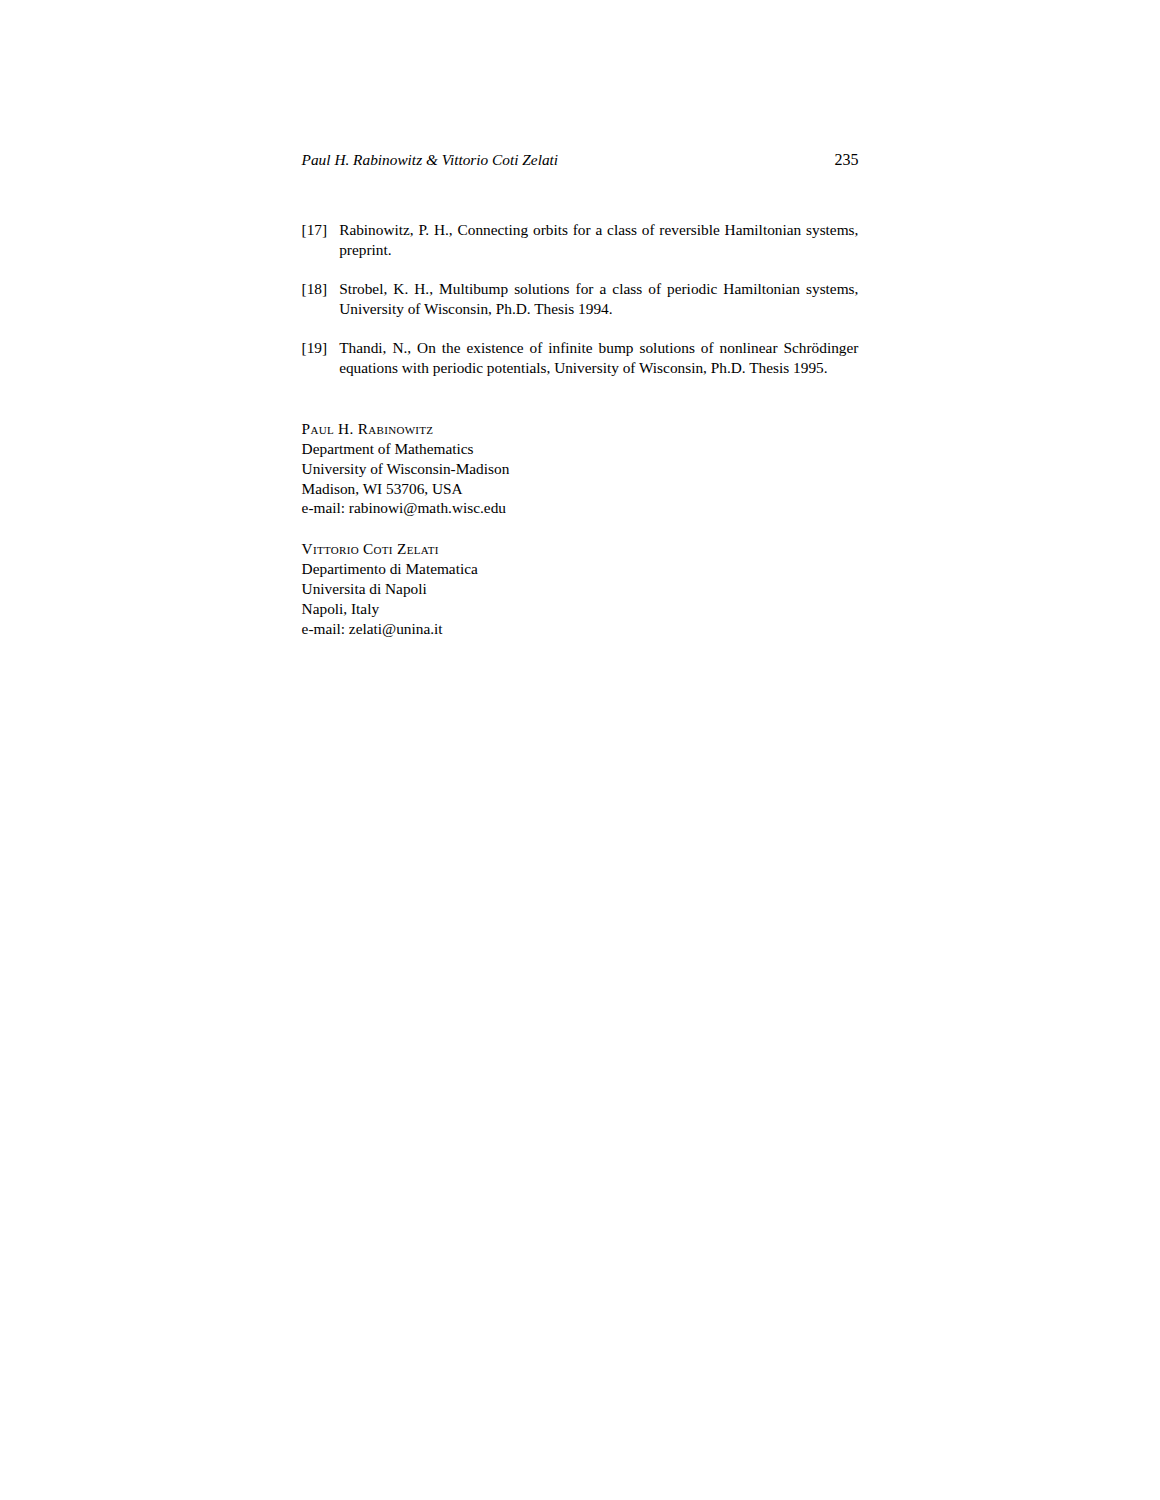Paul H. Rabinowitz & Vittorio Coti Zelati 235
[17] Rabinowitz, P. H., Connecting orbits for a class of reversible Hamiltonian systems, preprint.
[18] Strobel, K. H., Multibump solutions for a class of periodic Hamiltonian systems, University of Wisconsin, Ph.D. Thesis 1994.
[19] Thandi, N., On the existence of infinite bump solutions of nonlinear Schrödinger equations with periodic potentials, University of Wisconsin, Ph.D. Thesis 1995.
Paul H. Rabinowitz
Department of Mathematics
University of Wisconsin-Madison
Madison, WI 53706, USA
e-mail: rabinowi@math.wisc.edu
Vittorio Coti Zelati
Departimento di Matematica
Universita di Napoli
Napoli, Italy
e-mail: zelati@unina.it